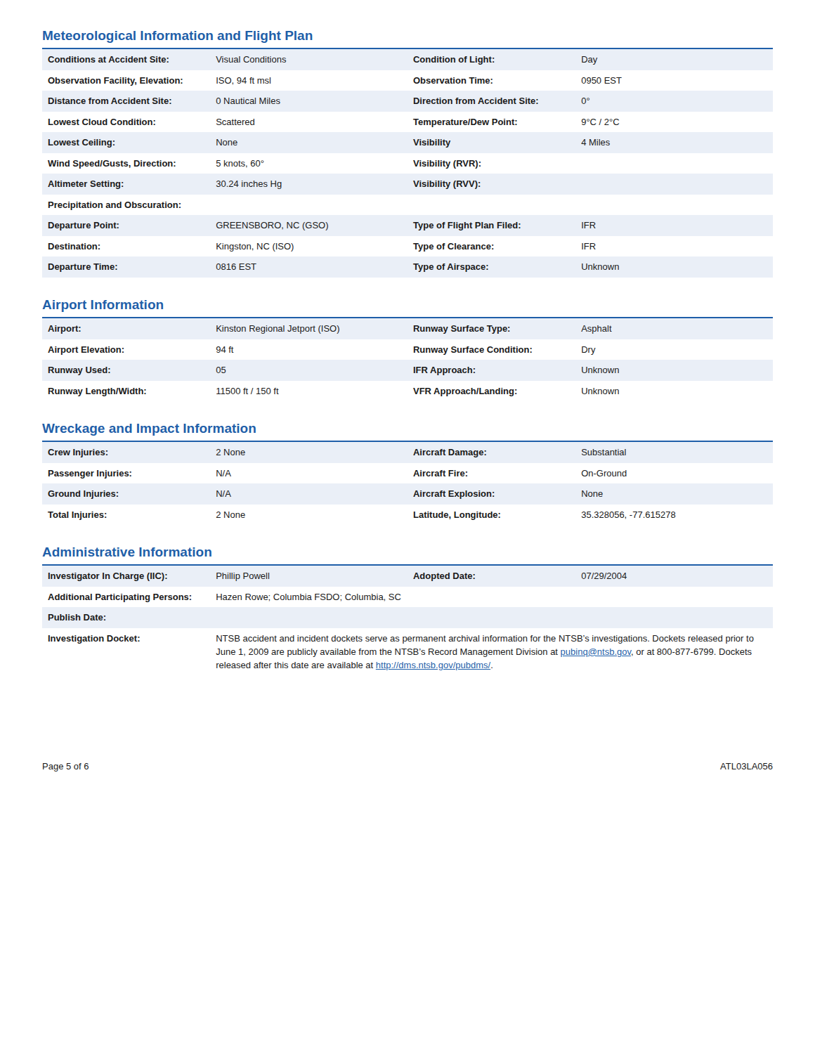Meteorological Information and Flight Plan
| Conditions at Accident Site: | Visual Conditions | Condition of Light: | Day |
| Observation Facility, Elevation: | ISO, 94 ft msl | Observation Time: | 0950 EST |
| Distance from Accident Site: | 0 Nautical Miles | Direction from Accident Site: | 0° |
| Lowest Cloud Condition: | Scattered | Temperature/Dew Point: | 9°C / 2°C |
| Lowest Ceiling: | None | Visibility | 4 Miles |
| Wind Speed/Gusts, Direction: | 5 knots, 60° | Visibility (RVR): | |
| Altimeter Setting: | 30.24 inches Hg | Visibility (RVV): | |
| Precipitation and Obscuration: | | | |
| Departure Point: | GREENSBORO, NC (GSO) | Type of Flight Plan Filed: | IFR |
| Destination: | Kingston, NC (ISO) | Type of Clearance: | IFR |
| Departure Time: | 0816 EST | Type of Airspace: | Unknown |
Airport Information
| Airport: | Kinston Regional Jetport (ISO) | Runway Surface Type: | Asphalt |
| Airport Elevation: | 94 ft | Runway Surface Condition: | Dry |
| Runway Used: | 05 | IFR Approach: | Unknown |
| Runway Length/Width: | 11500 ft / 150 ft | VFR Approach/Landing: | Unknown |
Wreckage and Impact Information
| Crew Injuries: | 2 None | Aircraft Damage: | Substantial |
| Passenger Injuries: | N/A | Aircraft Fire: | On-Ground |
| Ground Injuries: | N/A | Aircraft Explosion: | None |
| Total Injuries: | 2 None | Latitude, Longitude: | 35.328056, -77.615278 |
Administrative Information
| Investigator In Charge (IIC): | Phillip Powell | Adopted Date: | 07/29/2004 |
| Additional Participating Persons: | Hazen Rowe; Columbia FSDO; Columbia, SC |
| Publish Date: | |
| Investigation Docket: | NTSB accident and incident dockets serve as permanent archival information for the NTSB’s investigations. Dockets released prior to June 1, 2009 are publicly available from the NTSB’s Record Management Division at pubinq@ntsb.gov , or at 800-877-6799. Dockets released after this date are available at http://dms.ntsb.gov/pubdms/ . |
Page 5 of 6 ATL03LA056